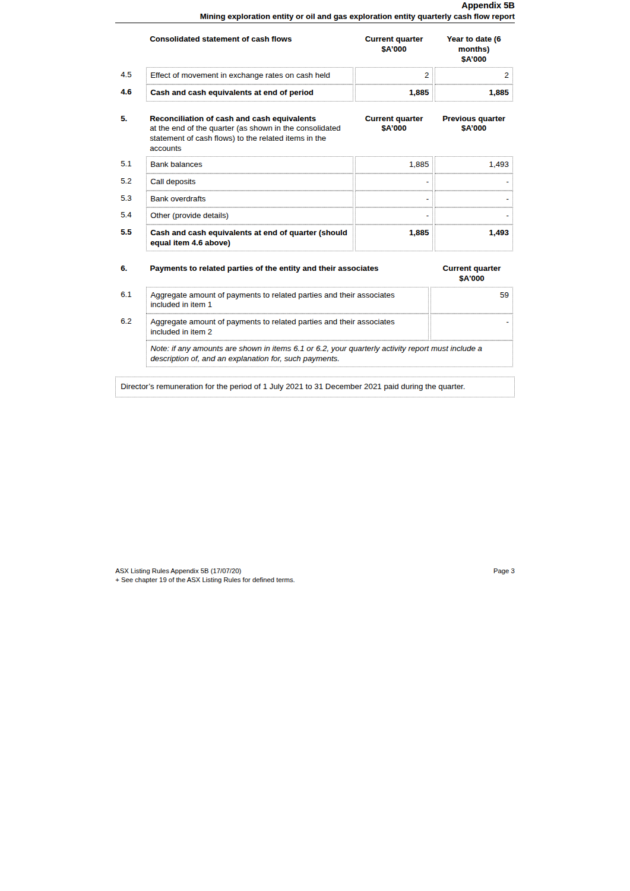Appendix 5B
Mining exploration entity or oil and gas exploration entity quarterly cash flow report
| | Consolidated statement of cash flows | Current quarter $A’000 | Year to date (6 months) $A’000 |
| 4.5 | Effect of movement in exchange rates on cash held | 2 | 2 |
| 4.6 | Cash and cash equivalents at end of period | 1,885 | 1,885 |
| 5. | Reconciliation of cash and cash equivalents at the end of the quarter (as shown in the consolidated statement of cash flows) to the related items in the accounts | Current quarter $A’000 | Previous quarter $A’000 |
| 5.1 | Bank balances | 1,885 | 1,493 |
| 5.2 | Call deposits | - | - |
| 5.3 | Bank overdrafts | - | - |
| 5.4 | Other (provide details) | - | - |
| 5.5 | Cash and cash equivalents at end of quarter (should equal item 4.6 above) | 1,885 | 1,493 |
| 6. | Payments to related parties of the entity and their associates | Current quarter $A'000 |
| 6.1 | Aggregate amount of payments to related parties and their associates included in item 1 | 59 |
| 6.2 | Aggregate amount of payments to related parties and their associates included in item 2 | - |
| | Note: if any amounts are shown in items 6.1 or 6.2, your quarterly activity report must include a description of, and an explanation for, such payments. |
Director’s remuneration for the period of 1 July 2021 to 31 December 2021 paid during the quarter.
ASX Listing Rules Appendix 5B (17/07/20)
Page 3
+ See chapter 19 of the ASX Listing Rules for defined terms.